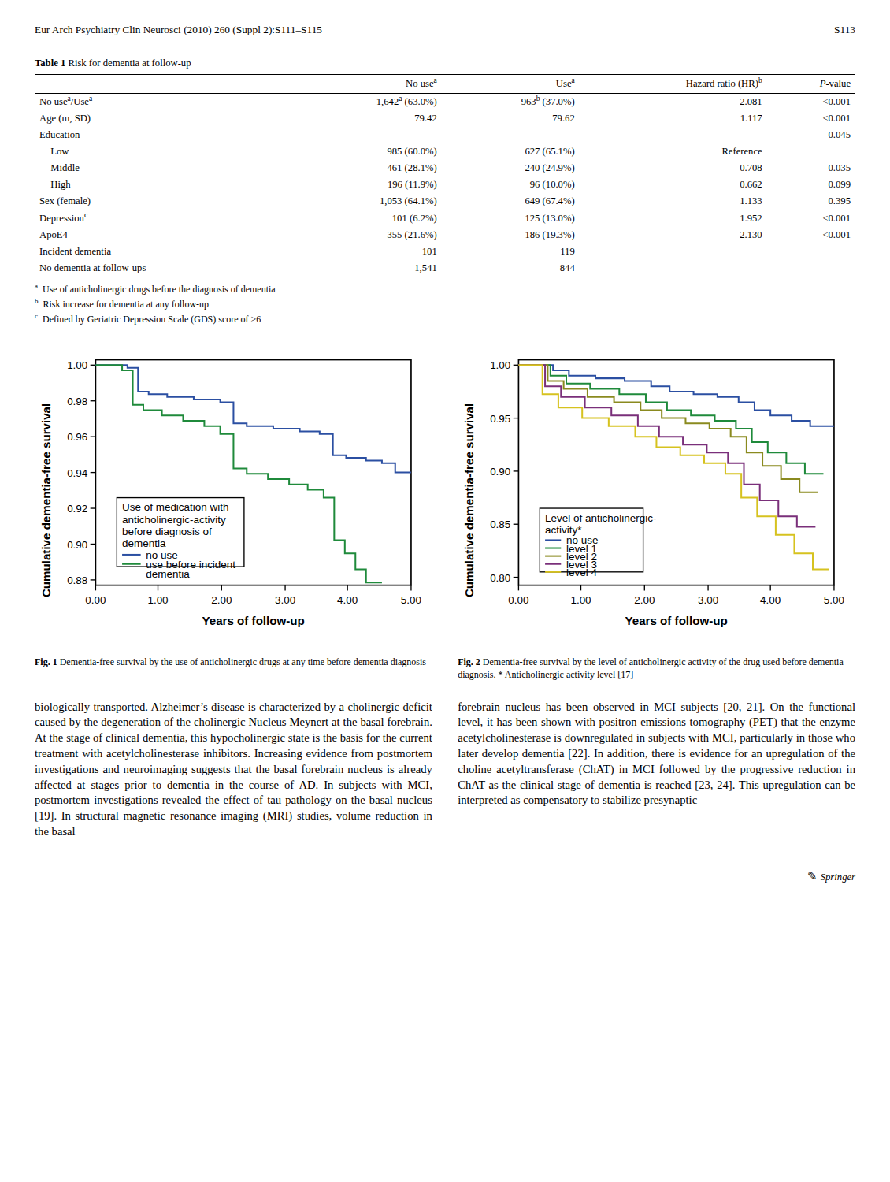Eur Arch Psychiatry Clin Neurosci (2010) 260 (Suppl 2):S111–S115 S113
Table 1 Risk for dementia at follow-up
| | No use a | Use a | Hazard ratio (HR) b | P -value |
| --- | --- | --- | --- | --- |
| No use a /Use a | 1,642 a (63.0%) | 963 b (37.0%) | 2.081 | <0.001 |
| Age (m, SD) | 79.42 | 79.62 | 1.117 | <0.001 |
| Education | | | | 0.045 |
| Low | 985 (60.0%) | 627 (65.1%) | Reference | |
| Middle | 461 (28.1%) | 240 (24.9%) | 0.708 | 0.035 |
| High | 196 (11.9%) | 96 (10.0%) | 0.662 | 0.099 |
| Sex (female) | 1,053 (64.1%) | 649 (67.4%) | 1.133 | 0.395 |
| Depression c | 101 (6.2%) | 125 (13.0%) | 1.952 | <0.001 |
| ApoE4 | 355 (21.6%) | 186 (19.3%) | 2.130 | <0.001 |
| Incident dementia | 101 | 119 | | |
| No dementia at follow-ups | 1,541 | 844 | | |
a Use of anticholinergic drugs before the diagnosis of dementia
b Risk increase for dementia at any follow-up
c Defined by Geriatric Depression Scale (GDS) score of >6
Cumulative dementia-free survival 1.00 0.98 0.96 0.94 0.92 0.90 0.88 0.00 1.00 2.00 3.00 4.00 5.00 Years of follow-up Use of medication with anticholinergic-activity before diagnosis of dementia no use use before incident dementia
Fig. 1 Dementia-free survival by the use of anticholinergic drugs at any time before dementia diagnosis
Cumulative dementia-free survival 1.00 0.95 0.90 0.85 0.80 0.00 1.00 2.00 3.00 4.00 5.00 Years of follow-up Level of anticholinergic- activity* no use level 1 level 2 level 3 level 4
Fig. 2 Dementia-free survival by the level of anticholinergic activity of the drug used before dementia diagnosis. * Anticholinergic activity level [17]
biologically transported. Alzheimer’s disease is characterized by a cholinergic deficit caused by the degeneration of the cholinergic Nucleus Meynert at the basal forebrain. At the stage of clinical dementia, this hypocholinergic state is the basis for the current treatment with acetylcholinesterase inhibitors. Increasing evidence from postmortem investigations and neuroimaging suggests that the basal forebrain nucleus is already affected at stages prior to dementia in the course of AD. In subjects with MCI, postmortem investigations revealed the effect of tau pathology on the basal nucleus [19]. In structural magnetic resonance imaging (MRI) studies, volume reduction in the basal
forebrain nucleus has been observed in MCI subjects [20, 21]. On the functional level, it has been shown with positron emissions tomography (PET) that the enzyme acetylcholinesterase is downregulated in subjects with MCI, particularly in those who later develop dementia [22]. In addition, there is evidence for an upregulation of the choline acetyltransferase (ChAT) in MCI followed by the progressive reduction in ChAT as the clinical stage of dementia is reached [23, 24]. This upregulation can be interpreted as compensatory to stabilize presynaptic
✎Springer